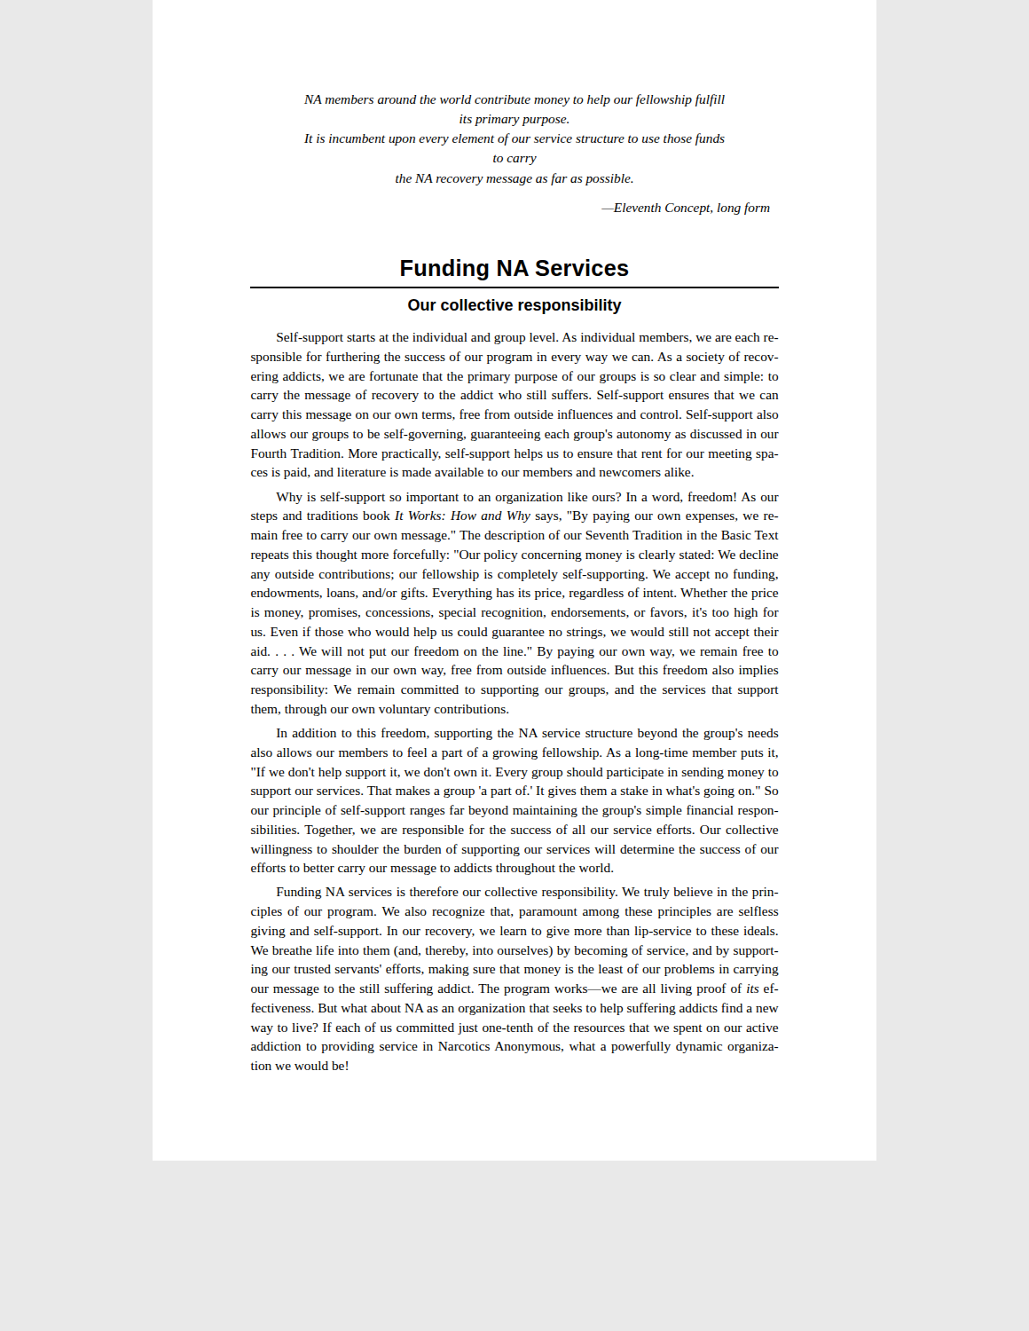NA members around the world contribute money to help our fellowship fulfill its primary purpose.
It is incumbent upon every element of our service structure to use those funds to carry
the NA recovery message as far as possible.
—Eleventh Concept, long form
Funding NA Services
Our collective responsibility
Self-support starts at the individual and group level. As individual members, we are each responsible for furthering the success of our program in every way we can. As a society of recovering addicts, we are fortunate that the primary purpose of our groups is so clear and simple: to carry the message of recovery to the addict who still suffers. Self-support ensures that we can carry this message on our own terms, free from outside influences and control. Self-support also allows our groups to be self-governing, guaranteeing each group's autonomy as discussed in our Fourth Tradition. More practically, self-support helps us to ensure that rent for our meeting spaces is paid, and literature is made available to our members and newcomers alike.
Why is self-support so important to an organization like ours? In a word, freedom! As our steps and traditions book It Works: How and Why says, "By paying our own expenses, we remain free to carry our own message." The description of our Seventh Tradition in the Basic Text repeats this thought more forcefully: "Our policy concerning money is clearly stated: We decline any outside contributions; our fellowship is completely self-supporting. We accept no funding, endowments, loans, and/or gifts. Everything has its price, regardless of intent. Whether the price is money, promises, concessions, special recognition, endorsements, or favors, it's too high for us. Even if those who would help us could guarantee no strings, we would still not accept their aid. . . . We will not put our freedom on the line." By paying our own way, we remain free to carry our message in our own way, free from outside influences. But this freedom also implies responsibility: We remain committed to supporting our groups, and the services that support them, through our own voluntary contributions.
In addition to this freedom, supporting the NA service structure beyond the group's needs also allows our members to feel a part of a growing fellowship. As a long-time member puts it, "If we don't help support it, we don't own it. Every group should participate in sending money to support our services. That makes a group 'a part of.' It gives them a stake in what's going on." So our principle of self-support ranges far beyond maintaining the group's simple financial responsibilities. Together, we are responsible for the success of all our service efforts. Our collective willingness to shoulder the burden of supporting our services will determine the success of our efforts to better carry our message to addicts throughout the world.
Funding NA services is therefore our collective responsibility. We truly believe in the principles of our program. We also recognize that, paramount among these principles are selfless giving and self-support. In our recovery, we learn to give more than lip-service to these ideals. We breathe life into them (and, thereby, into ourselves) by becoming of service, and by supporting our trusted servants' efforts, making sure that money is the least of our problems in carrying our message to the still suffering addict. The program works—we are all living proof of its effectiveness. But what about NA as an organization that seeks to help suffering addicts find a new way to live? If each of us committed just one-tenth of the resources that we spent on our active addiction to providing service in Narcotics Anonymous, what a powerfully dynamic organization we would be!